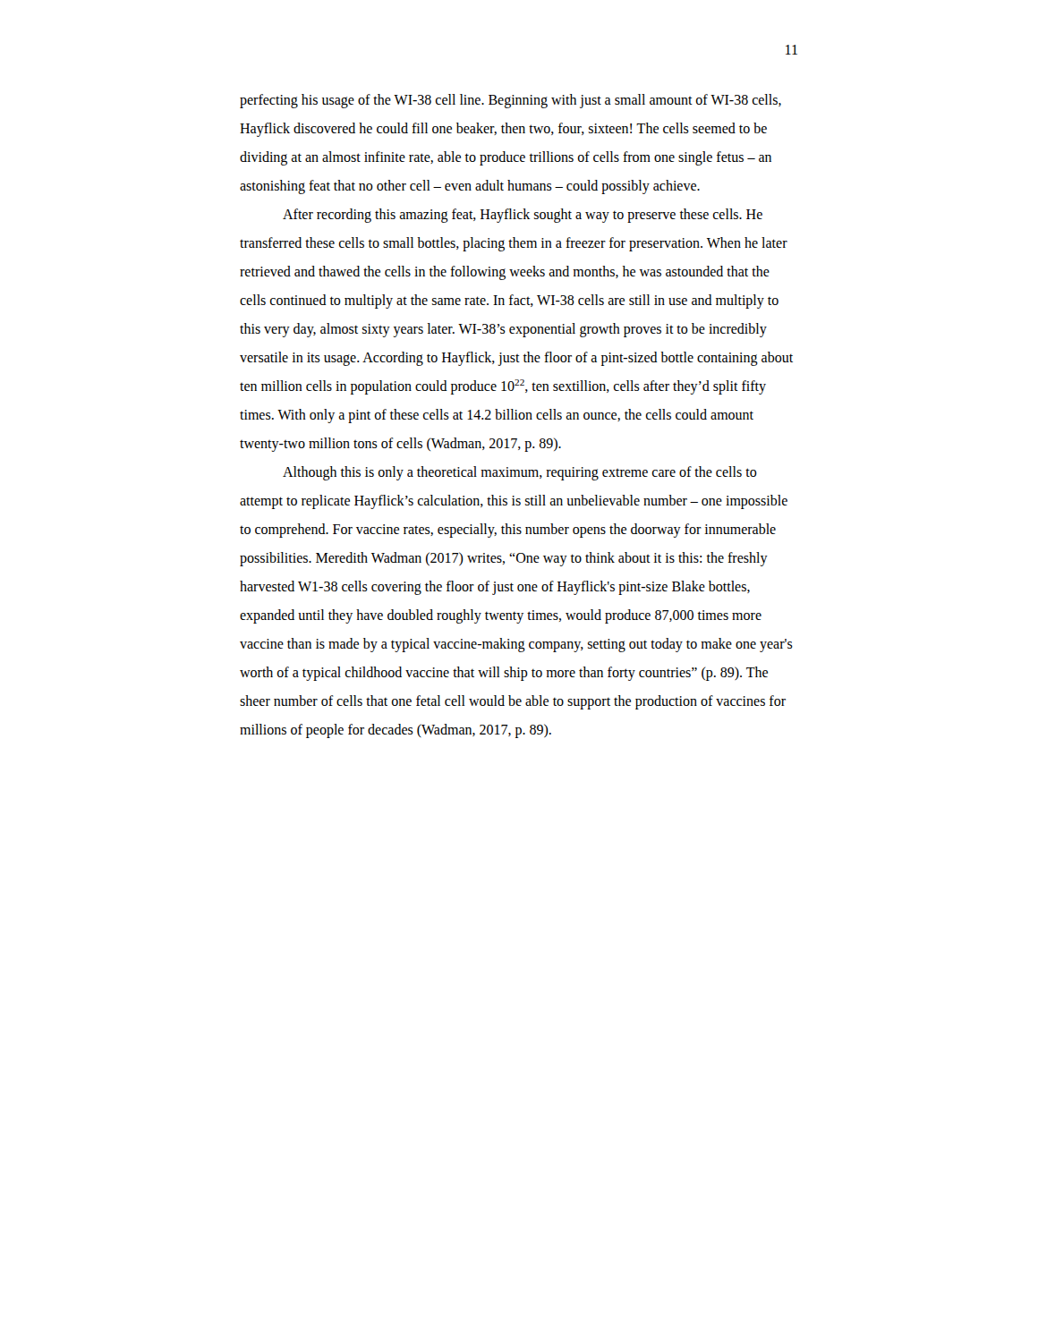11
perfecting his usage of the WI-38 cell line. Beginning with just a small amount of WI-38 cells, Hayflick discovered he could fill one beaker, then two, four, sixteen! The cells seemed to be dividing at an almost infinite rate, able to produce trillions of cells from one single fetus – an astonishing feat that no other cell – even adult humans – could possibly achieve.
After recording this amazing feat, Hayflick sought a way to preserve these cells. He transferred these cells to small bottles, placing them in a freezer for preservation. When he later retrieved and thawed the cells in the following weeks and months, he was astounded that the cells continued to multiply at the same rate. In fact, WI-38 cells are still in use and multiply to this very day, almost sixty years later. WI-38’s exponential growth proves it to be incredibly versatile in its usage. According to Hayflick, just the floor of a pint-sized bottle containing about ten million cells in population could produce 1022, ten sextillion, cells after they’d split fifty times. With only a pint of these cells at 14.2 billion cells an ounce, the cells could amount twenty-two million tons of cells (Wadman, 2017, p. 89).
Although this is only a theoretical maximum, requiring extreme care of the cells to attempt to replicate Hayflick’s calculation, this is still an unbelievable number – one impossible to comprehend. For vaccine rates, especially, this number opens the doorway for innumerable possibilities. Meredith Wadman (2017) writes, “One way to think about it is this: the freshly harvested W1-38 cells covering the floor of just one of Hayflick's pint-size Blake bottles, expanded until they have doubled roughly twenty times, would produce 87,000 times more vaccine than is made by a typical vaccine-making company, setting out today to make one year's worth of a typical childhood vaccine that will ship to more than forty countries” (p. 89). The sheer number of cells that one fetal cell would be able to support the production of vaccines for millions of people for decades (Wadman, 2017, p. 89).